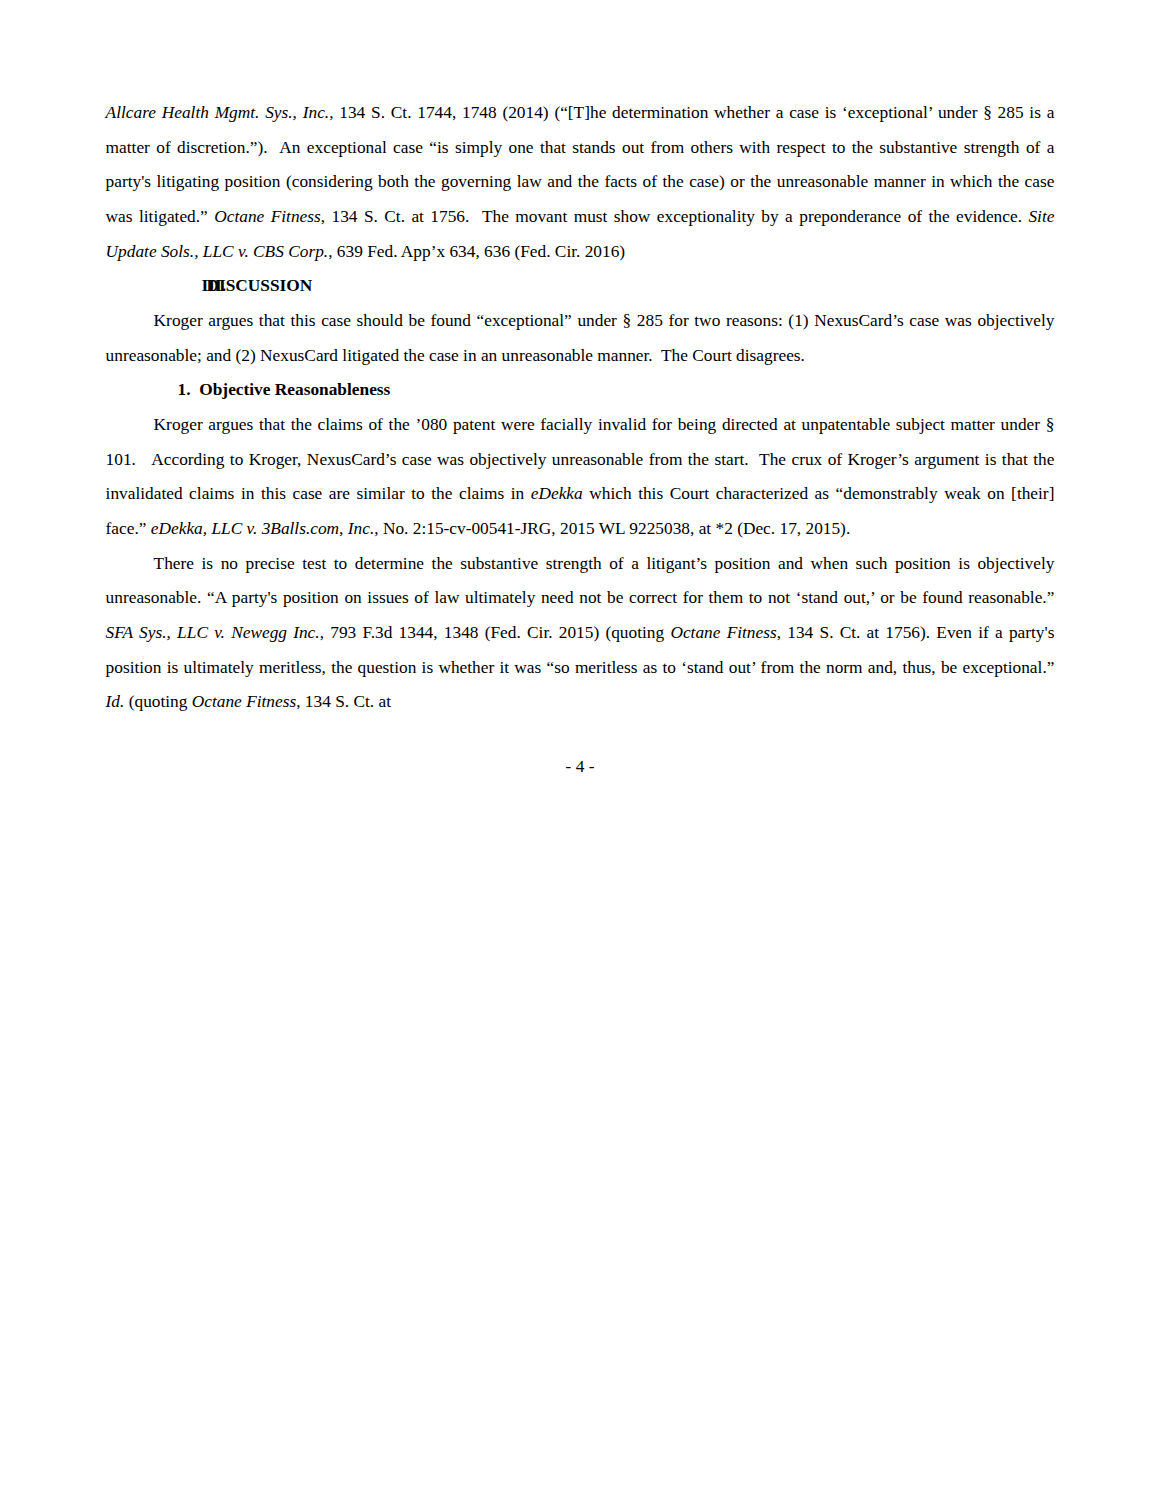Allcare Health Mgmt. Sys., Inc., 134 S. Ct. 1744, 1748 (2014) (“[T]he determination whether a case is ‘exceptional’ under § 285 is a matter of discretion.”). An exceptional case “is simply one that stands out from others with respect to the substantive strength of a party's litigating position (considering both the governing law and the facts of the case) or the unreasonable manner in which the case was litigated.” Octane Fitness, 134 S. Ct. at 1756. The movant must show exceptionality by a preponderance of the evidence. Site Update Sols., LLC v. CBS Corp., 639 Fed. App’x 634, 636 (Fed. Cir. 2016)
III. DISCUSSION
Kroger argues that this case should be found “exceptional” under § 285 for two reasons: (1) NexusCard’s case was objectively unreasonable; and (2) NexusCard litigated the case in an unreasonable manner. The Court disagrees.
1. Objective Reasonableness
Kroger argues that the claims of the ’080 patent were facially invalid for being directed at unpatentable subject matter under § 101. According to Kroger, NexusCard’s case was objectively unreasonable from the start. The crux of Kroger’s argument is that the invalidated claims in this case are similar to the claims in eDekka which this Court characterized as “demonstrably weak on [their] face.” eDekka, LLC v. 3Balls.com, Inc., No. 2:15-cv-00541-JRG, 2015 WL 9225038, at *2 (Dec. 17, 2015).
There is no precise test to determine the substantive strength of a litigant’s position and when such position is objectively unreasonable. “A party's position on issues of law ultimately need not be correct for them to not ‘stand out,’ or be found reasonable.” SFA Sys., LLC v. Newegg Inc., 793 F.3d 1344, 1348 (Fed. Cir. 2015) (quoting Octane Fitness, 134 S. Ct. at 1756). Even if a party's position is ultimately meritless, the question is whether it was “so meritless as to ‘stand out’ from the norm and, thus, be exceptional.” Id. (quoting Octane Fitness, 134 S. Ct. at
- 4 -